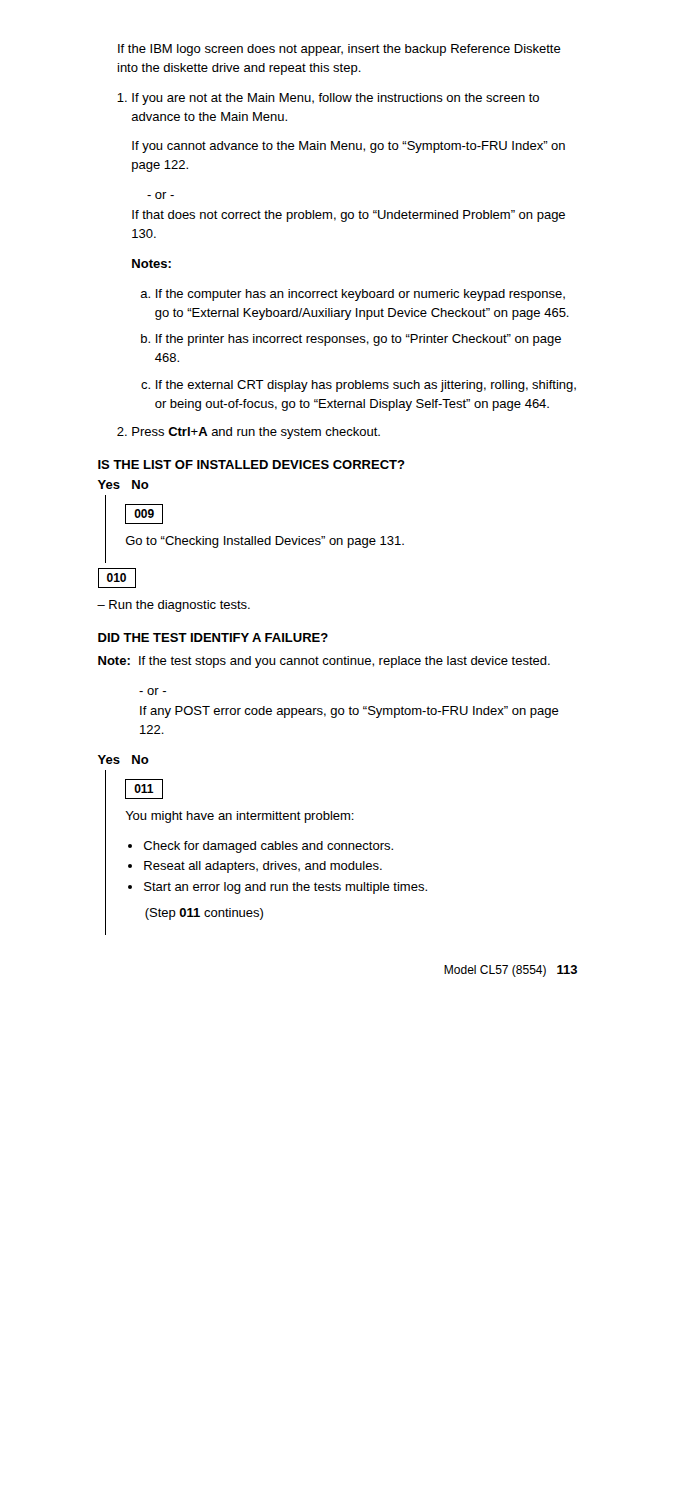If the IBM logo screen does not appear, insert the backup Reference Diskette into the diskette drive and repeat this step.
If you are not at the Main Menu, follow the instructions on the screen to advance to the Main Menu.
If you cannot advance to the Main Menu, go to “Symptom-to-FRU Index” on page 122.
- or -
If that does not correct the problem, go to “Undetermined Problem” on page 130.
Notes:
If the computer has an incorrect keyboard or numeric keypad response, go to “External Keyboard/Auxiliary Input Device Checkout” on page 465.
If the printer has incorrect responses, go to “Printer Checkout” on page 468.
If the external CRT display has problems such as jittering, rolling, shifting, or being out-of-focus, go to “External Display Self-Test” on page 464.
Press Ctrl+A and run the system checkout.
IS THE LIST OF INSTALLED DEVICES CORRECT?
Yes No
009
Go to “Checking Installed Devices” on page 131.
010
– Run the diagnostic tests.
DID THE TEST IDENTIFY A FAILURE?
Note: If the test stops and you cannot continue, replace the last device tested.
- or -
If any POST error code appears, go to “Symptom-to-FRU Index” on page 122.
Yes No
011
You might have an intermittent problem:
Check for damaged cables and connectors.
Reseat all adapters, drives, and modules.
Start an error log and run the tests multiple times.
(Step 011 continues)
Model CL57 (8554) 113